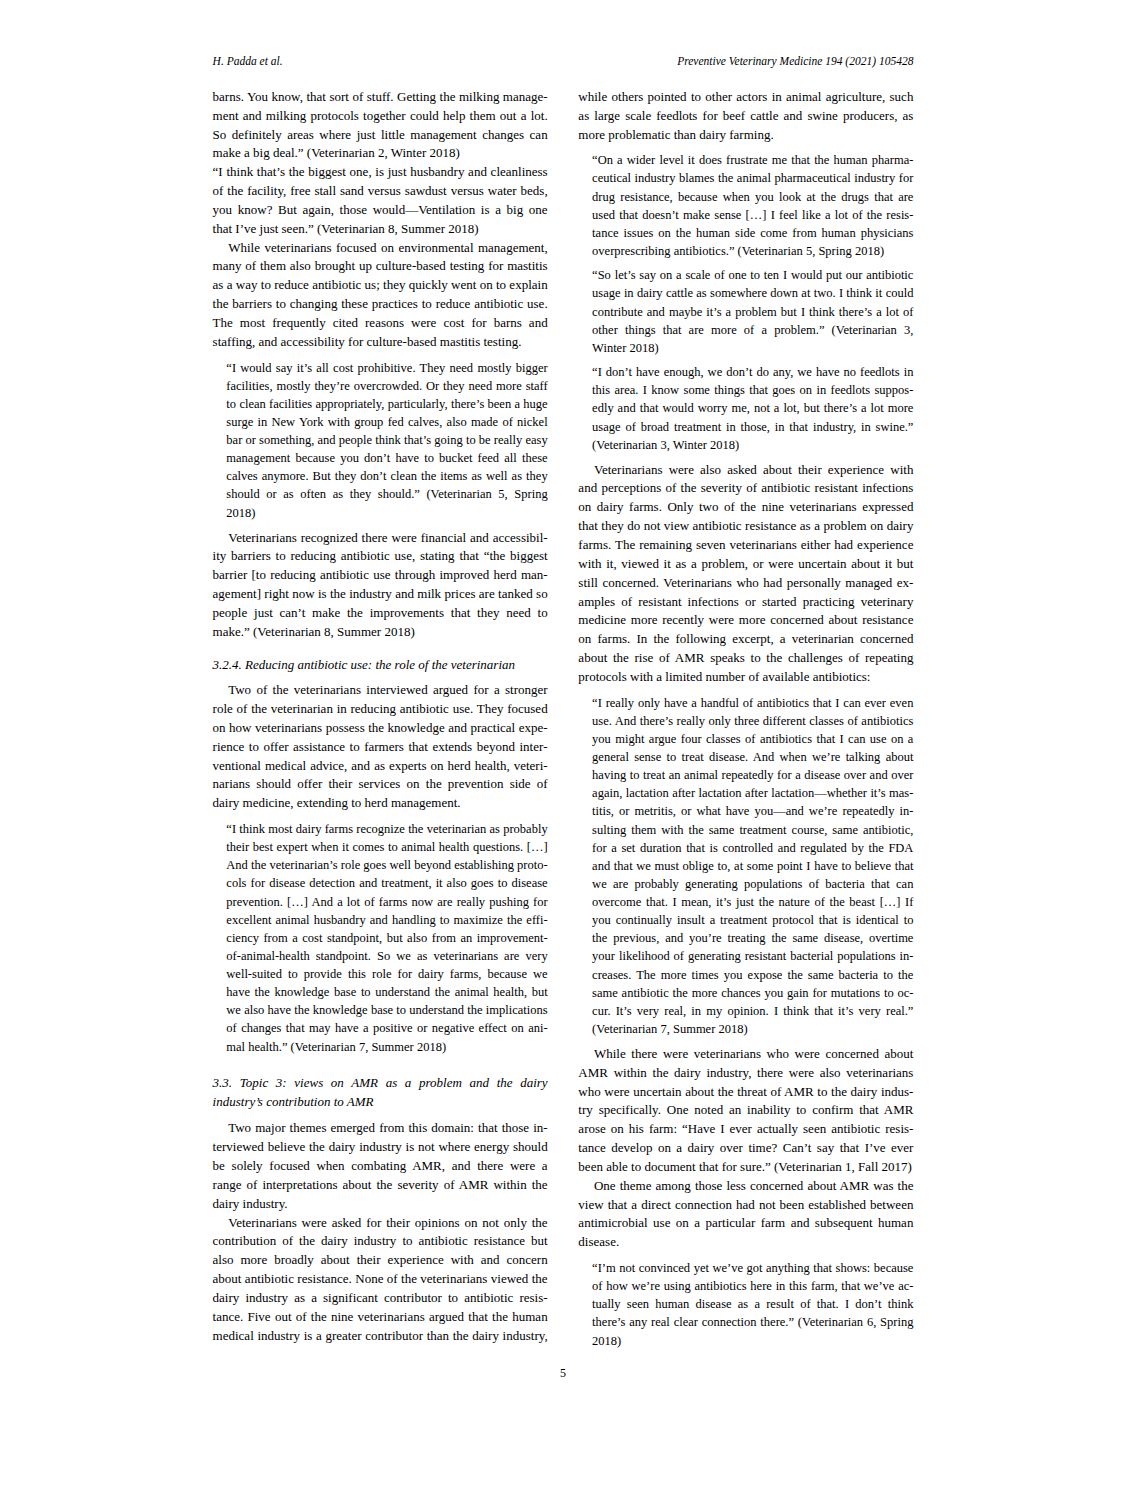H. Padda et al. Preventive Veterinary Medicine 194 (2021) 105428
barns. You know, that sort of stuff. Getting the milking management and milking protocols together could help them out a lot. So definitely areas where just little management changes can make a big deal.” (Veterinarian 2, Winter 2018)
“I think that’s the biggest one, is just husbandry and cleanliness of the facility, free stall sand versus sawdust versus water beds, you know? But again, those would—Ventilation is a big one that I’ve just seen.” (Veterinarian 8, Summer 2018)
While veterinarians focused on environmental management, many of them also brought up culture-based testing for mastitis as a way to reduce antibiotic us; they quickly went on to explain the barriers to changing these practices to reduce antibiotic use. The most frequently cited reasons were cost for barns and staffing, and accessibility for culture-based mastitis testing.
“I would say it’s all cost prohibitive. They need mostly bigger facilities, mostly they’re overcrowded. Or they need more staff to clean facilities appropriately, particularly, there’s been a huge surge in New York with group fed calves, also made of nickel bar or something, and people think that’s going to be really easy management because you don’t have to bucket feed all these calves anymore. But they don’t clean the items as well as they should or as often as they should.” (Veterinarian 5, Spring 2018)
Veterinarians recognized there were financial and accessibility barriers to reducing antibiotic use, stating that “the biggest barrier [to reducing antibiotic use through improved herd management] right now is the industry and milk prices are tanked so people just can’t make the improvements that they need to make.” (Veterinarian 8, Summer 2018)
3.2.4. Reducing antibiotic use: the role of the veterinarian
Two of the veterinarians interviewed argued for a stronger role of the veterinarian in reducing antibiotic use. They focused on how veterinarians possess the knowledge and practical experience to offer assistance to farmers that extends beyond interventional medical advice, and as experts on herd health, veterinarians should offer their services on the prevention side of dairy medicine, extending to herd management.
“I think most dairy farms recognize the veterinarian as probably their best expert when it comes to animal health questions. […] And the veterinarian’s role goes well beyond establishing protocols for disease detection and treatment, it also goes to disease prevention. […] And a lot of farms now are really pushing for excellent animal husbandry and handling to maximize the efficiency from a cost standpoint, but also from an improvement-of-animal-health standpoint. So we as veterinarians are very well-suited to provide this role for dairy farms, because we have the knowledge base to understand the animal health, but we also have the knowledge base to understand the implications of changes that may have a positive or negative effect on animal health.” (Veterinarian 7, Summer 2018)
3.3. Topic 3: views on AMR as a problem and the dairy industry’s contribution to AMR
Two major themes emerged from this domain: that those interviewed believe the dairy industry is not where energy should be solely focused when combating AMR, and there were a range of interpretations about the severity of AMR within the dairy industry.
Veterinarians were asked for their opinions on not only the contribution of the dairy industry to antibiotic resistance but also more broadly about their experience with and concern about antibiotic resistance. None of the veterinarians viewed the dairy industry as a significant contributor to antibiotic resistance. Five out of the nine veterinarians argued that the human medical industry is a greater contributor than the dairy industry, while others pointed to other actors in animal agriculture, such as large scale feedlots for beef cattle and swine producers, as more problematic than dairy farming.
“On a wider level it does frustrate me that the human pharmaceutical industry blames the animal pharmaceutical industry for drug resistance, because when you look at the drugs that are used that doesn’t make sense […] I feel like a lot of the resistance issues on the human side come from human physicians overprescribing antibiotics.” (Veterinarian 5, Spring 2018)
“So let’s say on a scale of one to ten I would put our antibiotic usage in dairy cattle as somewhere down at two. I think it could contribute and maybe it’s a problem but I think there’s a lot of other things that are more of a problem.” (Veterinarian 3, Winter 2018)
“I don’t have enough, we don’t do any, we have no feedlots in this area. I know some things that goes on in feedlots supposedly and that would worry me, not a lot, but there’s a lot more usage of broad treatment in those, in that industry, in swine.” (Veterinarian 3, Winter 2018)
Veterinarians were also asked about their experience with and perceptions of the severity of antibiotic resistant infections on dairy farms. Only two of the nine veterinarians expressed that they do not view antibiotic resistance as a problem on dairy farms. The remaining seven veterinarians either had experience with it, viewed it as a problem, or were uncertain about it but still concerned. Veterinarians who had personally managed examples of resistant infections or started practicing veterinary medicine more recently were more concerned about resistance on farms. In the following excerpt, a veterinarian concerned about the rise of AMR speaks to the challenges of repeating protocols with a limited number of available antibiotics:
“I really only have a handful of antibiotics that I can ever even use. And there’s really only three different classes of antibiotics you might argue four classes of antibiotics that I can use on a general sense to treat disease. And when we’re talking about having to treat an animal repeatedly for a disease over and over again, lactation after lactation after lactation—whether it’s mastitis, or metritis, or what have you—and we’re repeatedly insulting them with the same treatment course, same antibiotic, for a set duration that is controlled and regulated by the FDA and that we must oblige to, at some point I have to believe that we are probably generating populations of bacteria that can overcome that. I mean, it’s just the nature of the beast […] If you continually insult a treatment protocol that is identical to the previous, and you’re treating the same disease, overtime your likelihood of generating resistant bacterial populations increases. The more times you expose the same bacteria to the same antibiotic the more chances you gain for mutations to occur. It’s very real, in my opinion. I think that it’s very real.” (Veterinarian 7, Summer 2018)
While there were veterinarians who were concerned about AMR within the dairy industry, there were also veterinarians who were uncertain about the threat of AMR to the dairy industry specifically. One noted an inability to confirm that AMR arose on his farm: “Have I ever actually seen antibiotic resistance develop on a dairy over time? Can’t say that I’ve ever been able to document that for sure.” (Veterinarian 1, Fall 2017)
One theme among those less concerned about AMR was the view that a direct connection had not been established between antimicrobial use on a particular farm and subsequent human disease.
“I’m not convinced yet we’ve got anything that shows: because of how we’re using antibiotics here in this farm, that we’ve actually seen human disease as a result of that. I don’t think there’s any real clear connection there.” (Veterinarian 6, Spring 2018)
5